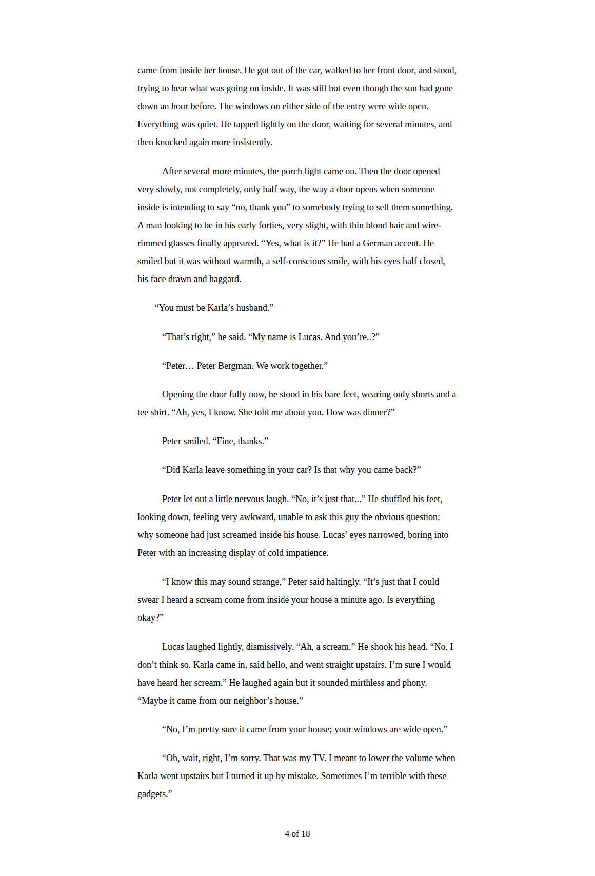came from inside her house. He got out of the car, walked to her front door, and stood, trying to hear what was going on inside. It was still hot even though the sun had gone down an hour before. The windows on either side of the entry were wide open. Everything was quiet. He tapped lightly on the door, waiting for several minutes, and then knocked again more insistently.
After several more minutes, the porch light came on. Then the door opened very slowly, not completely, only half way, the way a door opens when someone inside is intending to say “no, thank you” to somebody trying to sell them something. A man looking to be in his early forties, very slight, with thin blond hair and wire-rimmed glasses finally appeared. “Yes, what is it?” He had a German accent. He smiled but it was without warmth, a self-conscious smile, with his eyes half closed, his face drawn and haggard.
“You must be Karla’s husband.”
“That’s right,” he said. “My name is Lucas. And you’re..?”
“Peter… Peter Bergman. We work together.”
Opening the door fully now, he stood in his bare feet, wearing only shorts and a tee shirt. “Ah, yes, I know. She told me about you. How was dinner?”
Peter smiled. “Fine, thanks.”
“Did Karla leave something in your car? Is that why you came back?”
Peter let out a little nervous laugh. “No, it’s just that...” He shuffled his feet, looking down, feeling very awkward, unable to ask this guy the obvious question: why someone had just screamed inside his house. Lucas’ eyes narrowed, boring into Peter with an increasing display of cold impatience.
“I know this may sound strange,” Peter said haltingly. “It’s just that I could swear I heard a scream come from inside your house a minute ago. Is everything okay?”
Lucas laughed lightly, dismissively. “Ah, a scream.” He shook his head. “No, I don’t think so. Karla came in, said hello, and went straight upstairs. I’m sure I would have heard her scream.” He laughed again but it sounded mirthless and phony. “Maybe it came from our neighbor’s house.”
“No, I’m pretty sure it came from your house; your windows are wide open.”
“Oh, wait, right, I’m sorry. That was my TV. I meant to lower the volume when Karla went upstairs but I turned it up by mistake. Sometimes I’m terrible with these gadgets.”
4 of 18